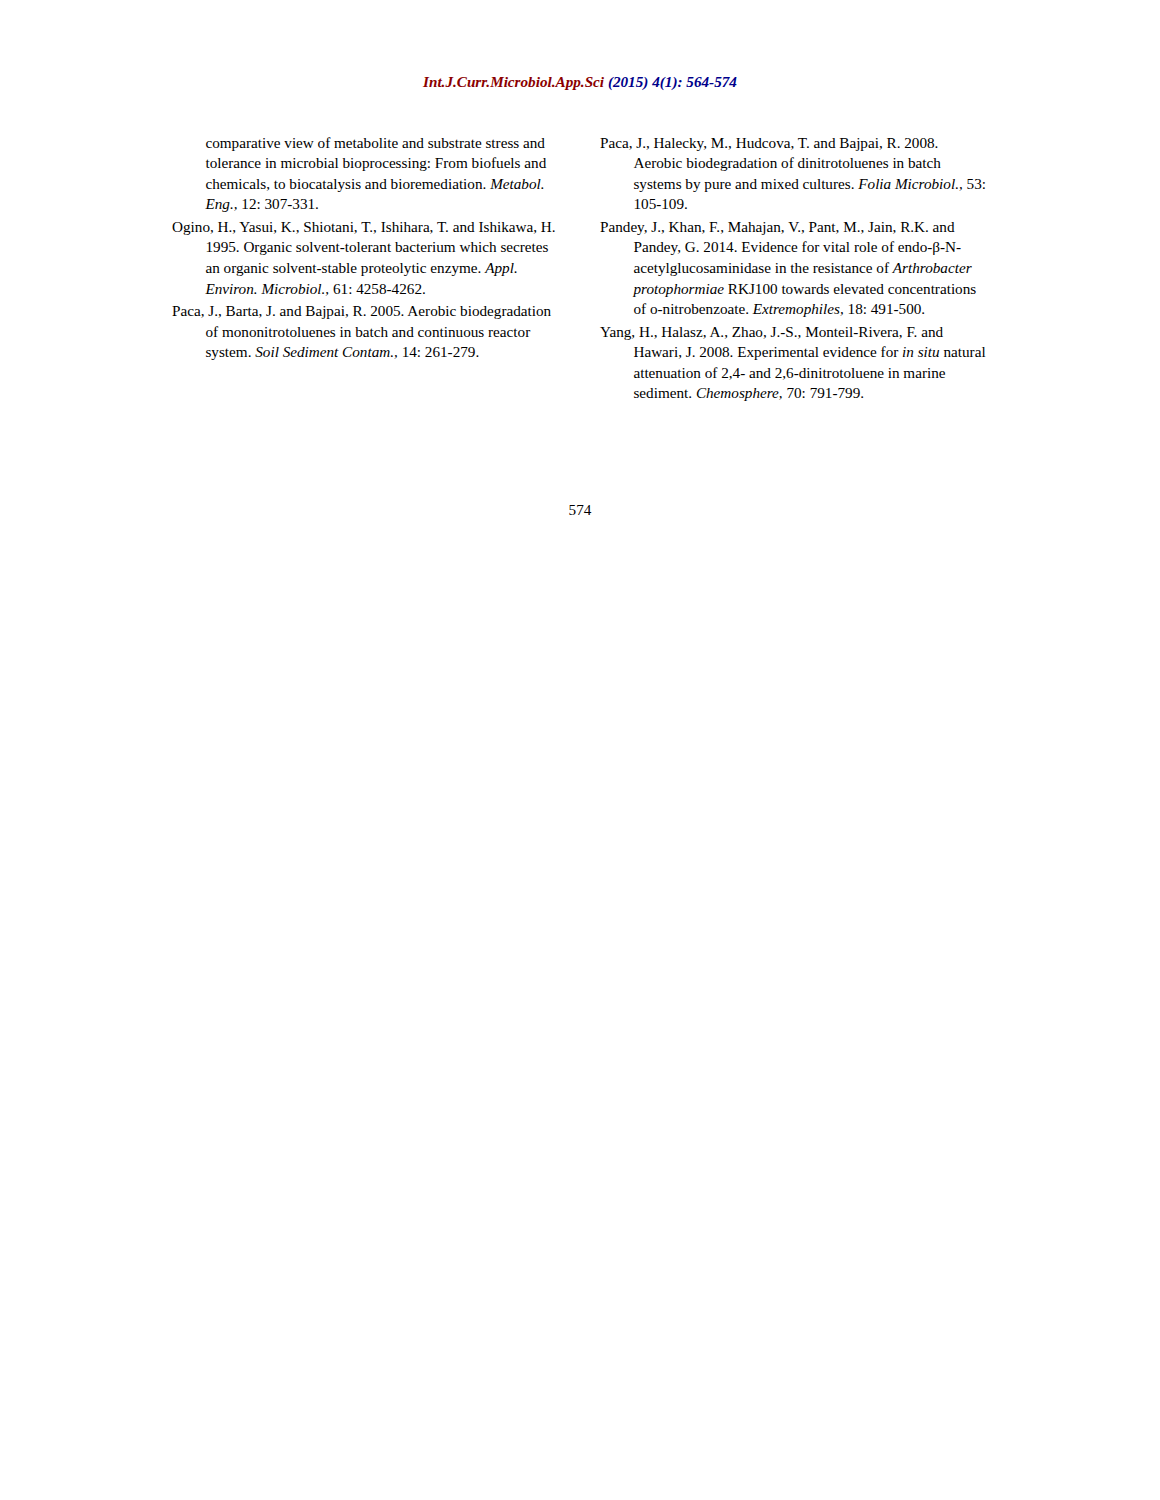Int.J.Curr.Microbiol.App.Sci (2015) 4(1): 564-574
comparative view of metabolite and substrate stress and tolerance in microbial bioprocessing: From biofuels and chemicals, to biocatalysis and bioremediation. Metabol. Eng., 12: 307-331.
Ogino, H., Yasui, K., Shiotani, T., Ishihara, T. and Ishikawa, H. 1995. Organic solvent-tolerant bacterium which secretes an organic solvent-stable proteolytic enzyme. Appl. Environ. Microbiol., 61: 4258-4262.
Paca, J., Barta, J. and Bajpai, R. 2005. Aerobic biodegradation of mononitrotoluenes in batch and continuous reactor system. Soil Sediment Contam., 14: 261-279.
Paca, J., Halecky, M., Hudcova, T. and Bajpai, R. 2008. Aerobic biodegradation of dinitrotoluenes in batch systems by pure and mixed cultures. Folia Microbiol., 53: 105-109.
Pandey, J., Khan, F., Mahajan, V., Pant, M., Jain, R.K. and Pandey, G. 2014. Evidence for vital role of endo-β-N-acetylglucosaminidase in the resistance of Arthrobacter protophormiae RKJ100 towards elevated concentrations of o-nitrobenzoate. Extremophiles, 18: 491-500.
Yang, H., Halasz, A., Zhao, J.-S., Monteil-Rivera, F. and Hawari, J. 2008. Experimental evidence for in situ natural attenuation of 2,4- and 2,6-dinitrotoluene in marine sediment. Chemosphere, 70: 791-799.
574